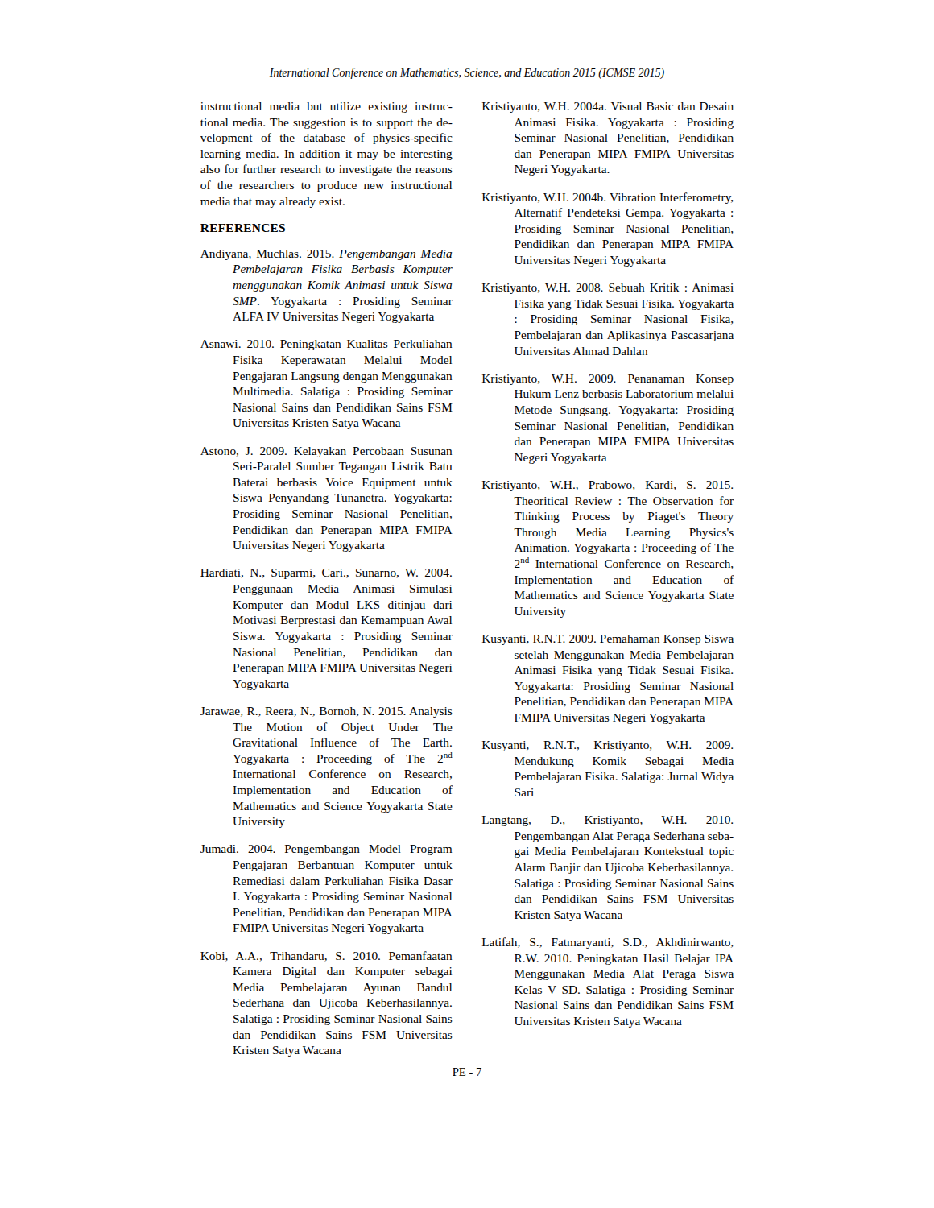International Conference on Mathematics, Science, and Education 2015 (ICMSE 2015)
instructional media but utilize existing instructional media. The suggestion is to support the development of the database of physics-specific learning media. In addition it may be interesting also for further research to investigate the reasons of the researchers to produce new instructional media that may already exist.
REFERENCES
Andiyana, Muchlas. 2015. Pengembangan Media Pembelajaran Fisika Berbasis Komputer menggunakan Komik Animasi untuk Siswa SMP. Yogyakarta : Prosiding Seminar ALFA IV Universitas Negeri Yogyakarta
Asnawi. 2010. Peningkatan Kualitas Perkuliahan Fisika Keperawatan Melalui Model Pengajaran Langsung dengan Menggunakan Multimedia. Salatiga : Prosiding Seminar Nasional Sains dan Pendidikan Sains FSM Universitas Kristen Satya Wacana
Astono, J. 2009. Kelayakan Percobaan Susunan Seri-Paralel Sumber Tegangan Listrik Batu Baterai berbasis Voice Equipment untuk Siswa Penyandang Tunanetra. Yogyakarta: Prosiding Seminar Nasional Penelitian, Pendidikan dan Penerapan MIPA FMIPA Universitas Negeri Yogyakarta
Hardiati, N., Suparmi, Cari., Sunarno, W. 2004. Penggunaan Media Animasi Simulasi Komputer dan Modul LKS ditinjau dari Motivasi Berprestasi dan Kemampuan Awal Siswa. Yogyakarta : Prosiding Seminar Nasional Penelitian, Pendidikan dan Penerapan MIPA FMIPA Universitas Negeri Yogyakarta
Jarawae, R., Reera, N., Bornoh, N. 2015. Analysis The Motion of Object Under The Gravitational Influence of The Earth. Yogyakarta : Proceeding of The 2nd International Conference on Research, Implementation and Education of Mathematics and Science Yogyakarta State University
Jumadi. 2004. Pengembangan Model Program Pengajaran Berbantuan Komputer untuk Remediasi dalam Perkuliahan Fisika Dasar I. Yogyakarta : Prosiding Seminar Nasional Penelitian, Pendidikan dan Penerapan MIPA FMIPA Universitas Negeri Yogyakarta
Kobi, A.A., Trihandaru, S. 2010. Pemanfaatan Kamera Digital dan Komputer sebagai Media Pembelajaran Ayunan Bandul Sederhana dan Ujicoba Keberhasilannya. Salatiga : Prosiding Seminar Nasional Sains dan Pendidikan Sains FSM Universitas Kristen Satya Wacana
Kristiyanto, W.H. 2004a. Visual Basic dan Desain Animasi Fisika. Yogyakarta : Prosiding Seminar Nasional Penelitian, Pendidikan dan Penerapan MIPA FMIPA Universitas Negeri Yogyakarta.
Kristiyanto, W.H. 2004b. Vibration Interferometry, Alternatif Pendeteksi Gempa. Yogyakarta : Prosiding Seminar Nasional Penelitian, Pendidikan dan Penerapan MIPA FMIPA Universitas Negeri Yogyakarta
Kristiyanto, W.H. 2008. Sebuah Kritik : Animasi Fisika yang Tidak Sesuai Fisika. Yogyakarta : Prosiding Seminar Nasional Fisika, Pembelajaran dan Aplikasinya Pascasarjana Universitas Ahmad Dahlan
Kristiyanto, W.H. 2009. Penanaman Konsep Hukum Lenz berbasis Laboratorium melalui Metode Sungsang. Yogyakarta: Prosiding Seminar Nasional Penelitian, Pendidikan dan Penerapan MIPA FMIPA Universitas Negeri Yogyakarta
Kristiyanto, W.H., Prabowo, Kardi, S. 2015. Theoritical Review : The Observation for Thinking Process by Piaget's Theory Through Media Learning Physics's Animation. Yogyakarta : Proceeding of The 2nd International Conference on Research, Implementation and Education of Mathematics and Science Yogyakarta State University
Kusyanti, R.N.T. 2009. Pemahaman Konsep Siswa setelah Menggunakan Media Pembelajaran Animasi Fisika yang Tidak Sesuai Fisika. Yogyakarta: Prosiding Seminar Nasional Penelitian, Pendidikan dan Penerapan MIPA FMIPA Universitas Negeri Yogyakarta
Kusyanti, R.N.T., Kristiyanto, W.H. 2009. Mendukung Komik Sebagai Media Pembelajaran Fisika. Salatiga: Jurnal Widya Sari
Langtang, D., Kristiyanto, W.H. 2010. Pengembangan Alat Peraga Sederhana sebagai Media Pembelajaran Kontekstual topic Alarm Banjir dan Ujicoba Keberhasilannya. Salatiga : Prosiding Seminar Nasional Sains dan Pendidikan Sains FSM Universitas Kristen Satya Wacana
Latifah, S., Fatmaryanti, S.D., Akhdinirwanto, R.W. 2010. Peningkatan Hasil Belajar IPA Menggunakan Media Alat Peraga Siswa Kelas V SD. Salatiga : Prosiding Seminar Nasional Sains dan Pendidikan Sains FSM Universitas Kristen Satya Wacana
PE - 7